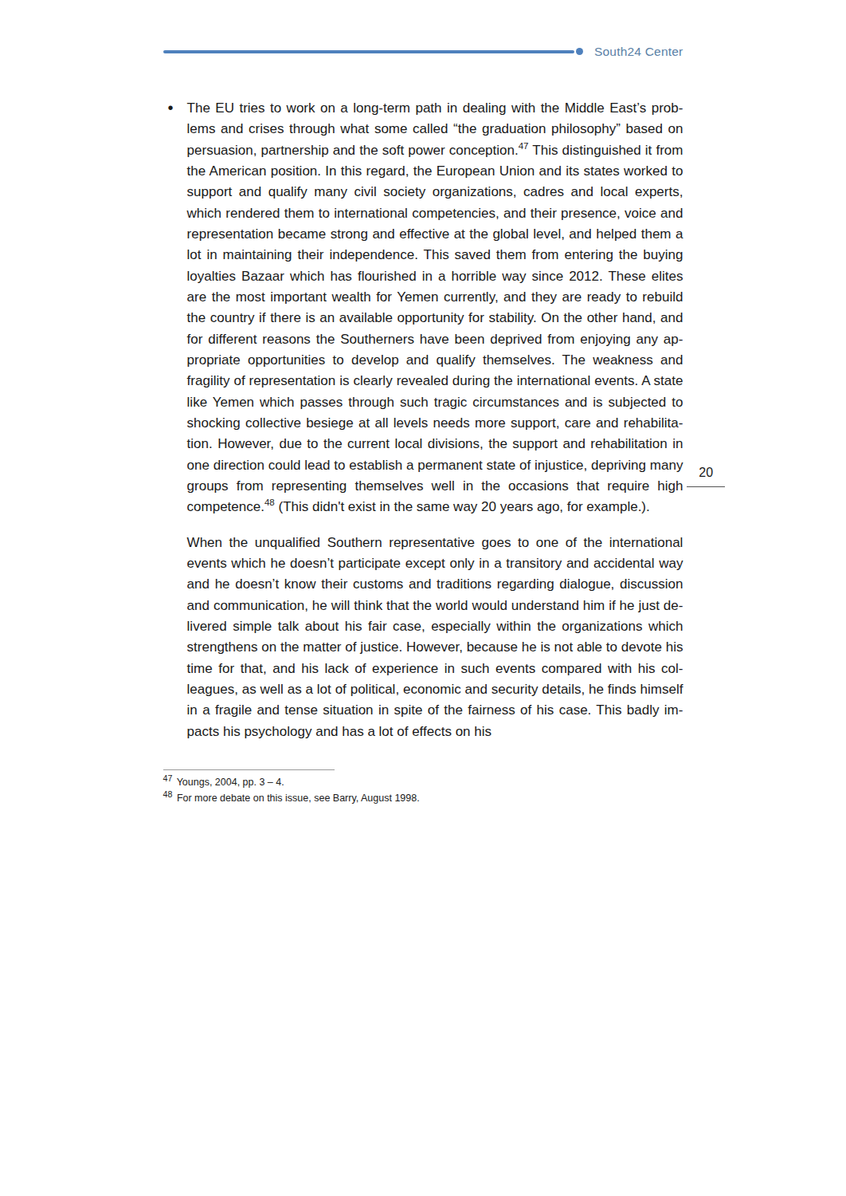South24 Center
20
The EU tries to work on a long-term path in dealing with the Middle East’s problems and crises through what some called “the graduation philosophy” based on persuasion, partnership and the soft power conception.47 This distinguished it from the American position. In this regard, the European Union and its states worked to support and qualify many civil society organizations, cadres and local experts, which rendered them to international competencies, and their presence, voice and representation became strong and effective at the global level, and helped them a lot in maintaining their independence. This saved them from entering the buying loyalties Bazaar which has flourished in a horrible way since 2012. These elites are the most important wealth for Yemen currently, and they are ready to rebuild the country if there is an available opportunity for stability. On the other hand, and for different reasons the Southerners have been deprived from enjoying any appropriate opportunities to develop and qualify themselves. The weakness and fragility of representation is clearly revealed during the international events. A state like Yemen which passes through such tragic circumstances and is subjected to shocking collective besiege at all levels needs more support, care and rehabilitation. However, due to the current local divisions, the support and rehabilitation in one direction could lead to establish a permanent state of injustice, depriving many groups from representing themselves well in the occasions that require high competence.48 (This didn't exist in the same way 20 years ago, for example.).
When the unqualified Southern representative goes to one of the international events which he doesn’t participate except only in a transitory and accidental way and he doesn’t know their customs and traditions regarding dialogue, discussion and communication, he will think that the world would understand him if he just delivered simple talk about his fair case, especially within the organizations which strengthens on the matter of justice. However, because he is not able to devote his time for that, and his lack of experience in such events compared with his colleagues, as well as a lot of political, economic and security details, he finds himself in a fragile and tense situation in spite of the fairness of his case. This badly impacts his psychology and has a lot of effects on his
47 Youngs, 2004, pp. 3 – 4.
48 For more debate on this issue, see Barry, August 1998.